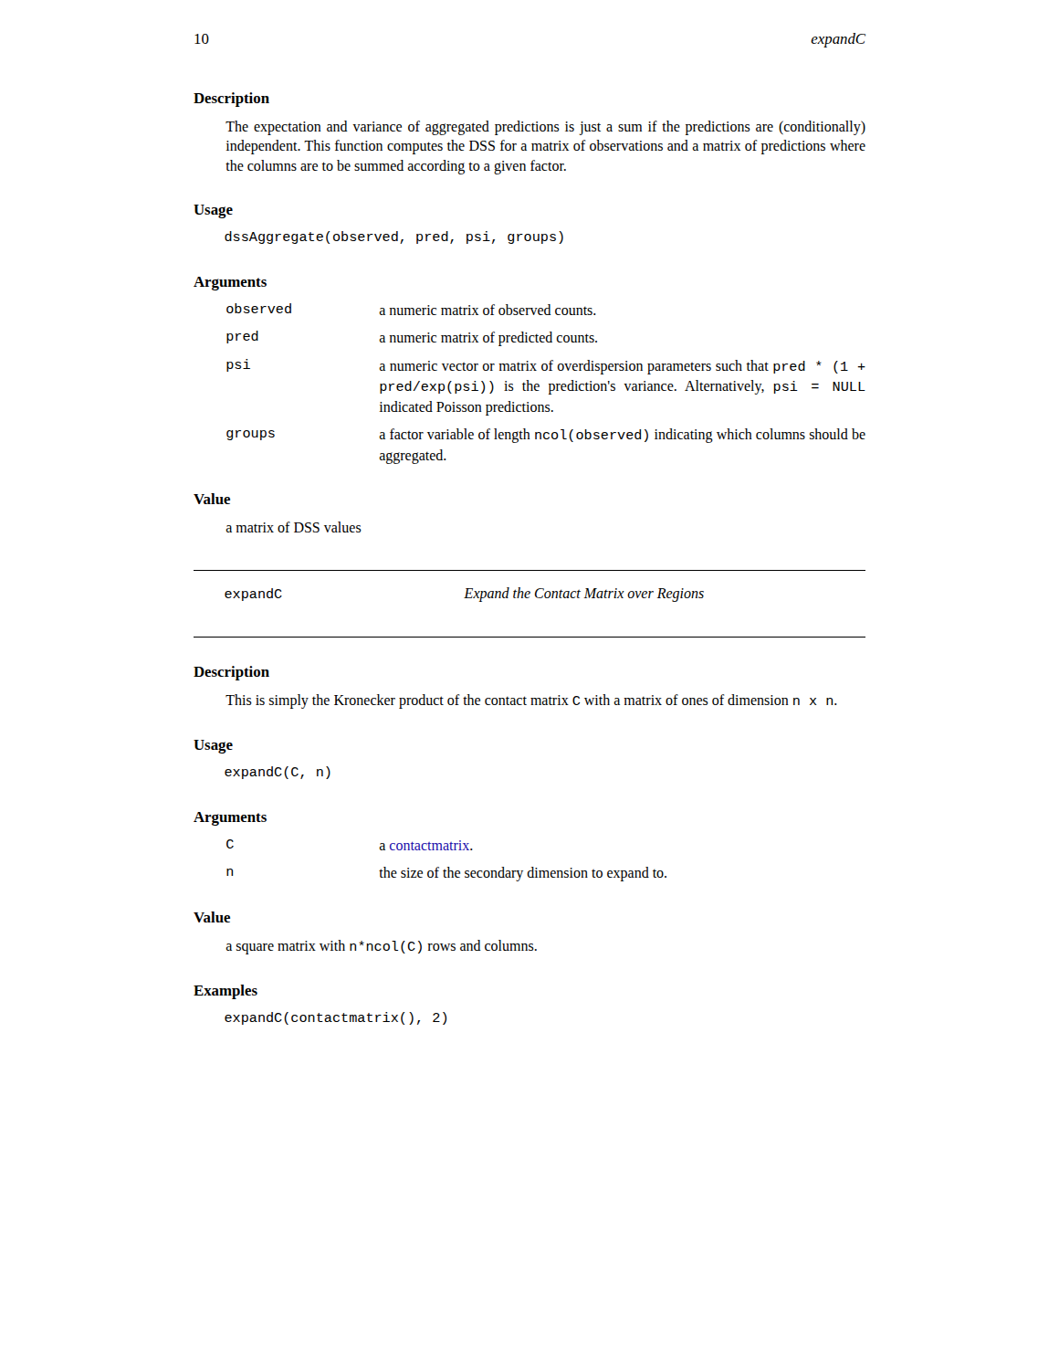10 expandC
Description
The expectation and variance of aggregated predictions is just a sum if the predictions are (conditionally) independent. This function computes the DSS for a matrix of observations and a matrix of predictions where the columns are to be summed according to a given factor.
Usage
dssAggregate(observed, pred, psi, groups)
Arguments
observed
a numeric matrix of observed counts.
pred
a numeric matrix of predicted counts.
psi
a numeric vector or matrix of overdispersion parameters such that pred * (1 + pred/exp(psi)) is the prediction's variance. Alternatively, psi = NULL indicated Poisson predictions.
groups
a factor variable of length ncol(observed) indicating which columns should be aggregated.
Value
a matrix of DSS values
expandC Expand the Contact Matrix over Regions
Description
This is simply the Kronecker product of the contact matrix C with a matrix of ones of dimension n x n.
Usage
expandC(C, n)
Arguments
C
a contactmatrix.
n
the size of the secondary dimension to expand to.
Value
a square matrix with n*ncol(C) rows and columns.
Examples
expandC(contactmatrix(), 2)